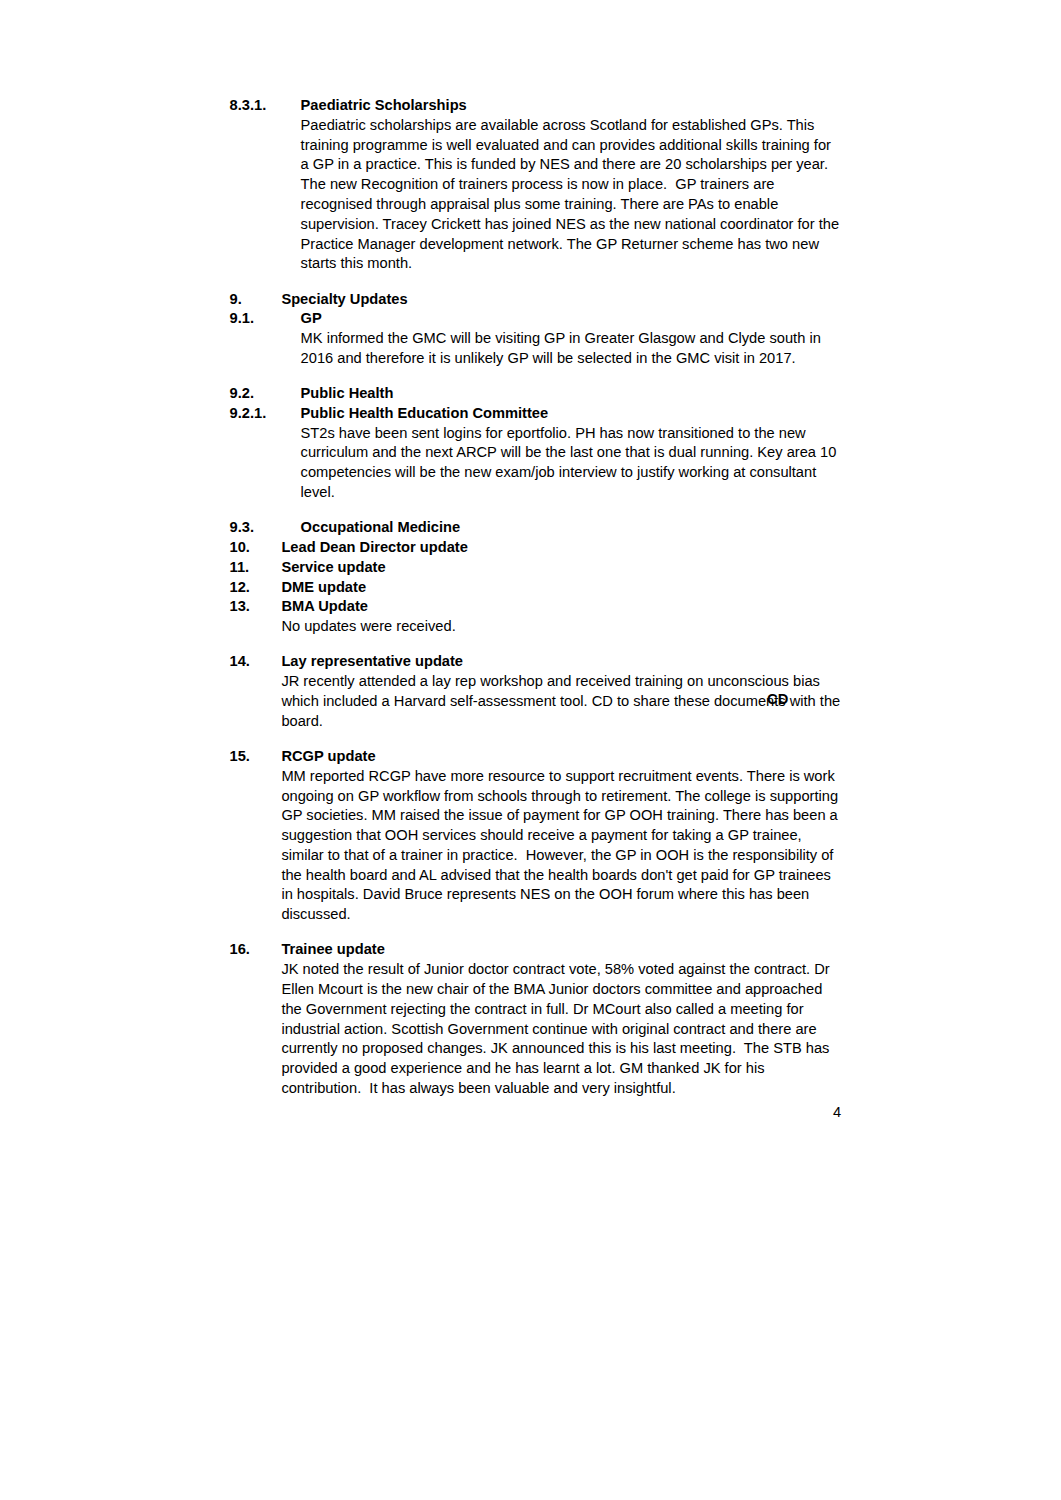8.3.1.
Paediatric Scholarships
Paediatric scholarships are available across Scotland for established GPs. This training programme is well evaluated and can provides additional skills training for a GP in a practice. This is funded by NES and there are 20 scholarships per year. The new Recognition of trainers process is now in place. GP trainers are recognised through appraisal plus some training. There are PAs to enable supervision. Tracey Crickett has joined NES as the new national coordinator for the Practice Manager development network. The GP Returner scheme has two new starts this month.
9.
Specialty Updates
9.1.
GP
MK informed the GMC will be visiting GP in Greater Glasgow and Clyde south in 2016 and therefore it is unlikely GP will be selected in the GMC visit in 2017.
9.2.
Public Health
9.2.1.
Public Health Education Committee
ST2s have been sent logins for eportfolio. PH has now transitioned to the new curriculum and the next ARCP will be the last one that is dual running. Key area 10 competencies will be the new exam/job interview to justify working at consultant level.
9.3.
Occupational Medicine
10.
Lead Dean Director update
11.
Service update
12.
DME update
13.
BMA Update
No updates were received.
14.
Lay representative update
JR recently attended a lay rep workshop and received training on unconscious bias which included a Harvard self-assessment tool. CD to share these documents with the board.
CD
15.
RCGP update
MM reported RCGP have more resource to support recruitment events. There is work ongoing on GP workflow from schools through to retirement. The college is supporting GP societies. MM raised the issue of payment for GP OOH training. There has been a suggestion that OOH services should receive a payment for taking a GP trainee, similar to that of a trainer in practice. However, the GP in OOH is the responsibility of the health board and AL advised that the health boards don't get paid for GP trainees in hospitals. David Bruce represents NES on the OOH forum where this has been discussed.
16.
Trainee update
JK noted the result of Junior doctor contract vote, 58% voted against the contract. Dr Ellen Mcourt is the new chair of the BMA Junior doctors committee and approached the Government rejecting the contract in full. Dr MCourt also called a meeting for industrial action. Scottish Government continue with original contract and there are currently no proposed changes. JK announced this is his last meeting. The STB has provided a good experience and he has learnt a lot. GM thanked JK for his contribution. It has always been valuable and very insightful.
4